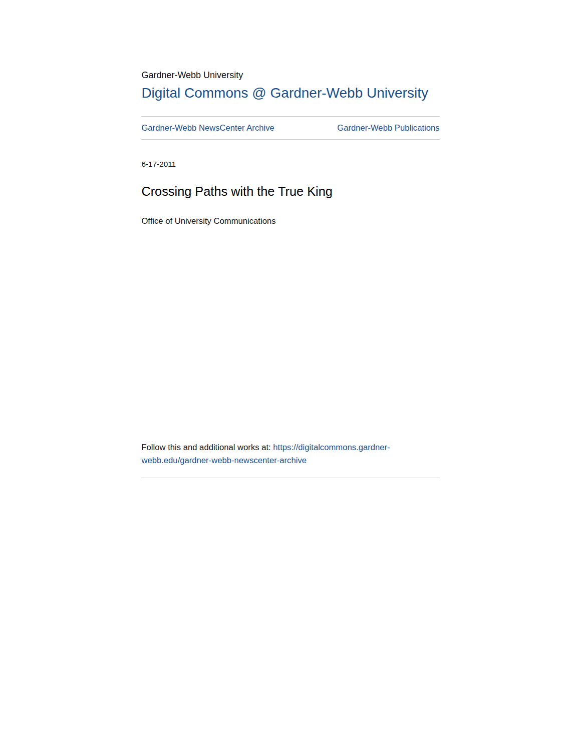Gardner-Webb University
Digital Commons @ Gardner-Webb University
Gardner-Webb NewsCenter Archive
Gardner-Webb Publications
6-17-2011
Crossing Paths with the True King
Office of University Communications
Follow this and additional works at: https://digitalcommons.gardner-webb.edu/gardner-webb-newscenter-archive